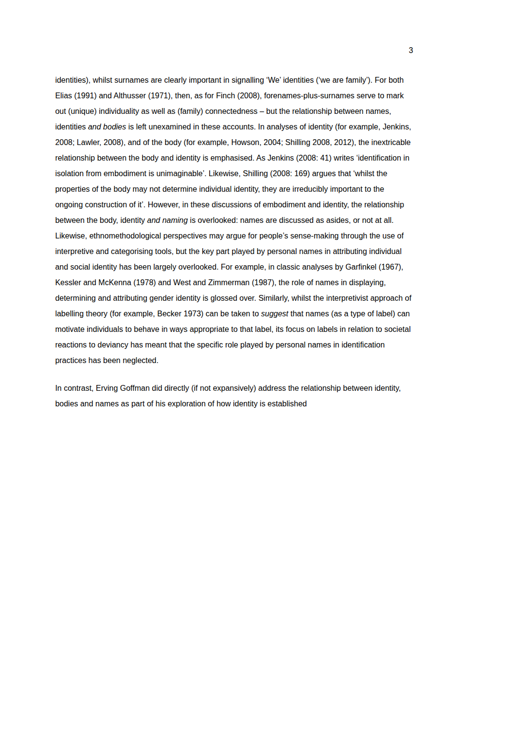3
identities), whilst surnames are clearly important in signalling ‘We’ identities (‘we are family’). For both Elias (1991) and Althusser (1971), then, as for Finch (2008), forenames-plus-surnames serve to mark out (unique) individuality as well as (family) connectedness – but the relationship between names, identities and bodies is left unexamined in these accounts. In analyses of identity (for example, Jenkins, 2008; Lawler, 2008), and of the body (for example, Howson, 2004; Shilling 2008, 2012), the inextricable relationship between the body and identity is emphasised. As Jenkins (2008: 41) writes ‘identification in isolation from embodiment is unimaginable’. Likewise, Shilling (2008: 169) argues that ‘whilst the properties of the body may not determine individual identity, they are irreducibly important to the ongoing construction of it’. However, in these discussions of embodiment and identity, the relationship between the body, identity and naming is overlooked: names are discussed as asides, or not at all. Likewise, ethnomethodological perspectives may argue for people’s sense-making through the use of interpretive and categorising tools, but the key part played by personal names in attributing individual and social identity has been largely overlooked. For example, in classic analyses by Garfinkel (1967), Kessler and McKenna (1978) and West and Zimmerman (1987), the role of names in displaying, determining and attributing gender identity is glossed over. Similarly, whilst the interpretivist approach of labelling theory (for example, Becker 1973) can be taken to suggest that names (as a type of label) can motivate individuals to behave in ways appropriate to that label, its focus on labels in relation to societal reactions to deviancy has meant that the specific role played by personal names in identification practices has been neglected.
In contrast, Erving Goffman did directly (if not expansively) address the relationship between identity, bodies and names as part of his exploration of how identity is established